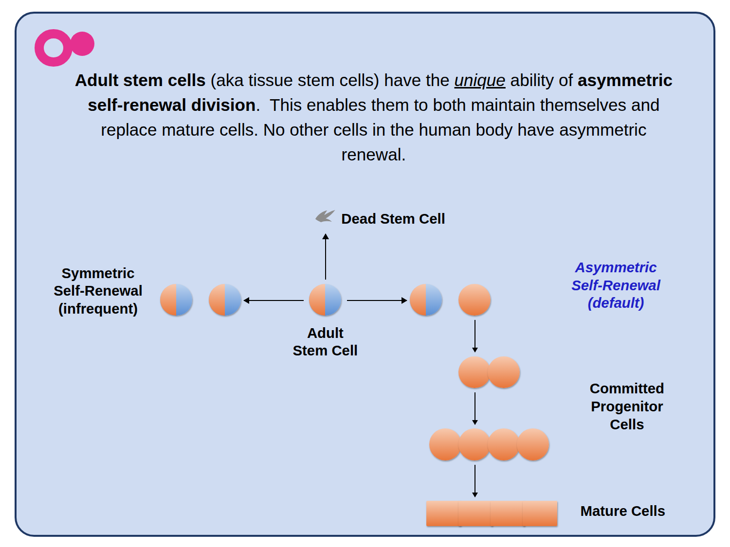Adult stem cells (aka tissue stem cells) have the unique ability of asymmetric self-renewal division. This enables them to both maintain themselves and replace mature cells. No other cells in the human body have asymmetric renewal.
Adult
Stem Cell
Dead Stem Cell
Symmetric
Self-Renewal
(infrequent)
Asymmetric
Self-Renewal
(default)
Committed
Progenitor
Cells
Mature Cells
Text transcription of diagram labels: Dead Stem Cell. Symmetric Self-Renewal (infrequent). Adult Stem Cell. Asymmetric Self-Renewal (default). Committed Progenitor Cells. Mature Cells.